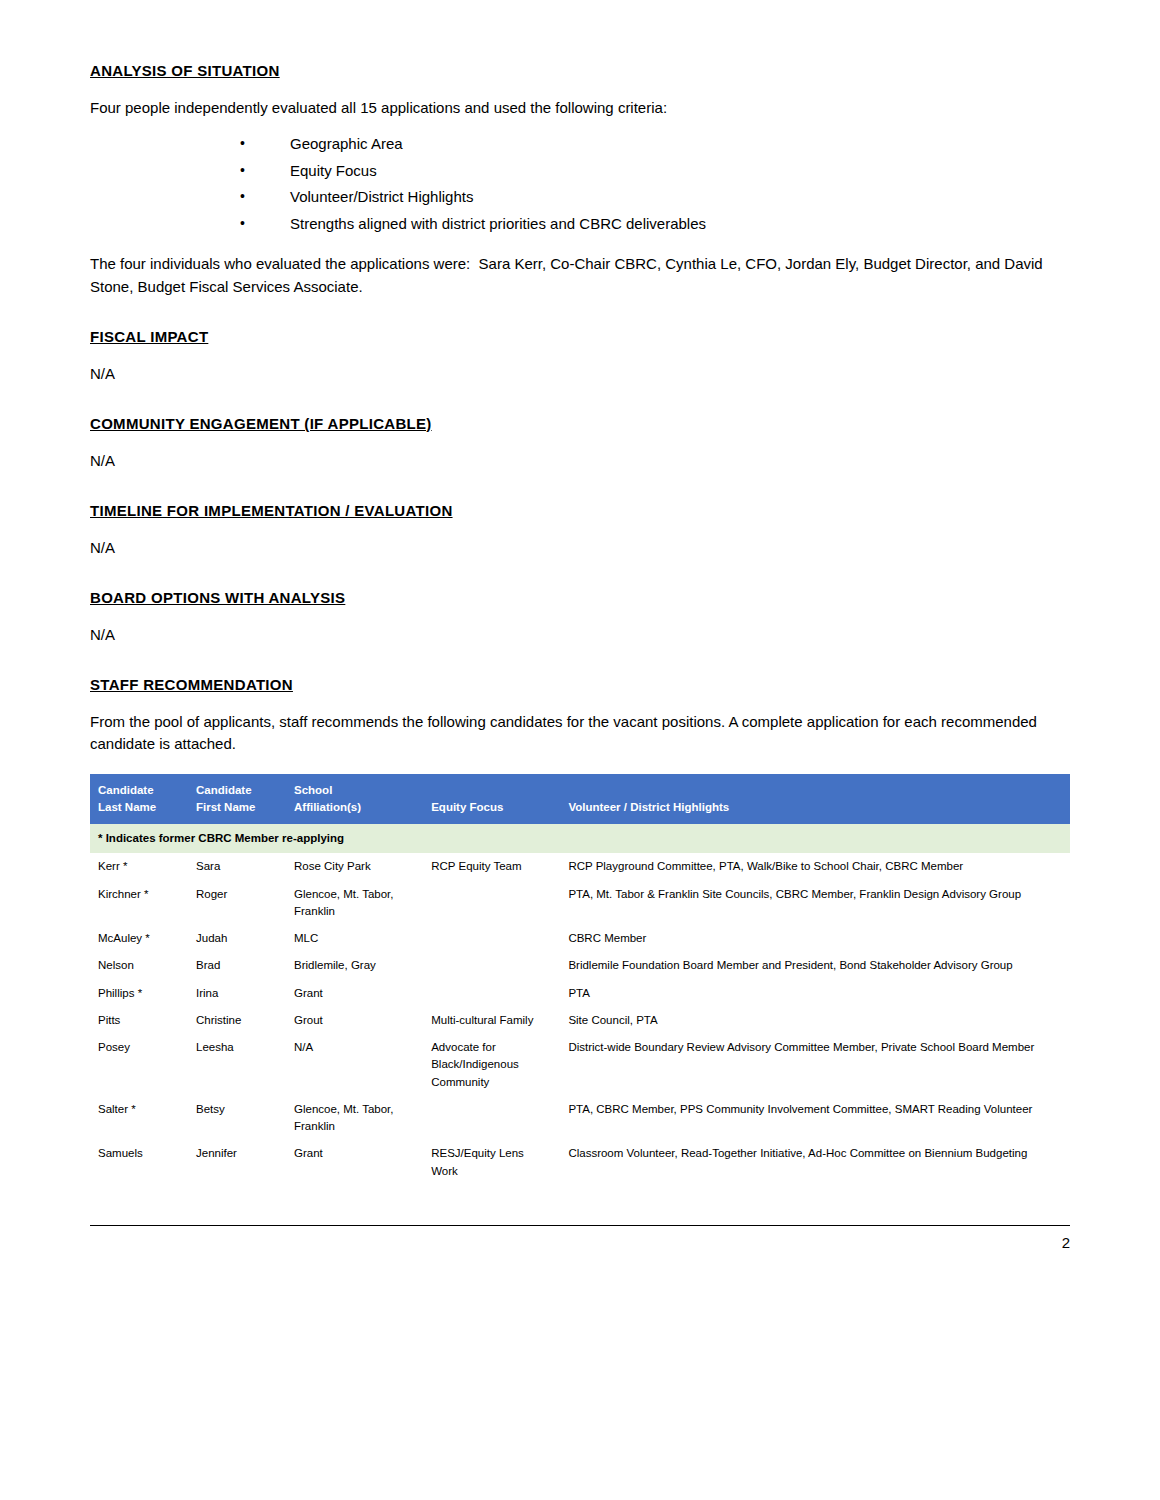ANALYSIS OF SITUATION
Four people independently evaluated all 15 applications and used the following criteria:
Geographic Area
Equity Focus
Volunteer/District Highlights
Strengths aligned with district priorities and CBRC deliverables
The four individuals who evaluated the applications were: Sara Kerr, Co-Chair CBRC, Cynthia Le, CFO, Jordan Ely, Budget Director, and David Stone, Budget Fiscal Services Associate.
FISCAL IMPACT
N/A
COMMUNITY ENGAGEMENT (IF APPLICABLE)
N/A
TIMELINE FOR IMPLEMENTATION / EVALUATION
N/A
BOARD OPTIONS WITH ANALYSIS
N/A
STAFF RECOMMENDATION
From the pool of applicants, staff recommends the following candidates for the vacant positions. A complete application for each recommended candidate is attached.
| * Indicates former CBRC Member re-applying |
| Candidate Last Name | Candidate First Name | School Affiliation(s) | Equity Focus | Volunteer / District Highlights |
| Kerr * | Sara | Rose City Park | RCP Equity Team | RCP Playground Committee, PTA, Walk/Bike to School Chair, CBRC Member |
| Kirchner * | Roger | Glencoe, Mt. Tabor, Franklin | | PTA, Mt. Tabor & Franklin Site Councils, CBRC Member, Franklin Design Advisory Group |
| McAuley * | Judah | MLC | | CBRC Member |
| Nelson | Brad | Bridlemile, Gray | | Bridlemile Foundation Board Member and President, Bond Stakeholder Advisory Group |
| Phillips * | Irina | Grant | | PTA |
| Pitts | Christine | Grout | Multi-cultural Family | Site Council, PTA |
| Posey | Leesha | N/A | Advocate for Black/Indigenous Community | District-wide Boundary Review Advisory Committee Member, Private School Board Member |
| Salter * | Betsy | Glencoe, Mt. Tabor, Franklin | | PTA, CBRC Member, PPS Community Involvement Committee, SMART Reading Volunteer |
| Samuels | Jennifer | Grant | RESJ/Equity Lens Work | Classroom Volunteer, Read-Together Initiative, Ad-Hoc Committee on Biennium Budgeting |
2